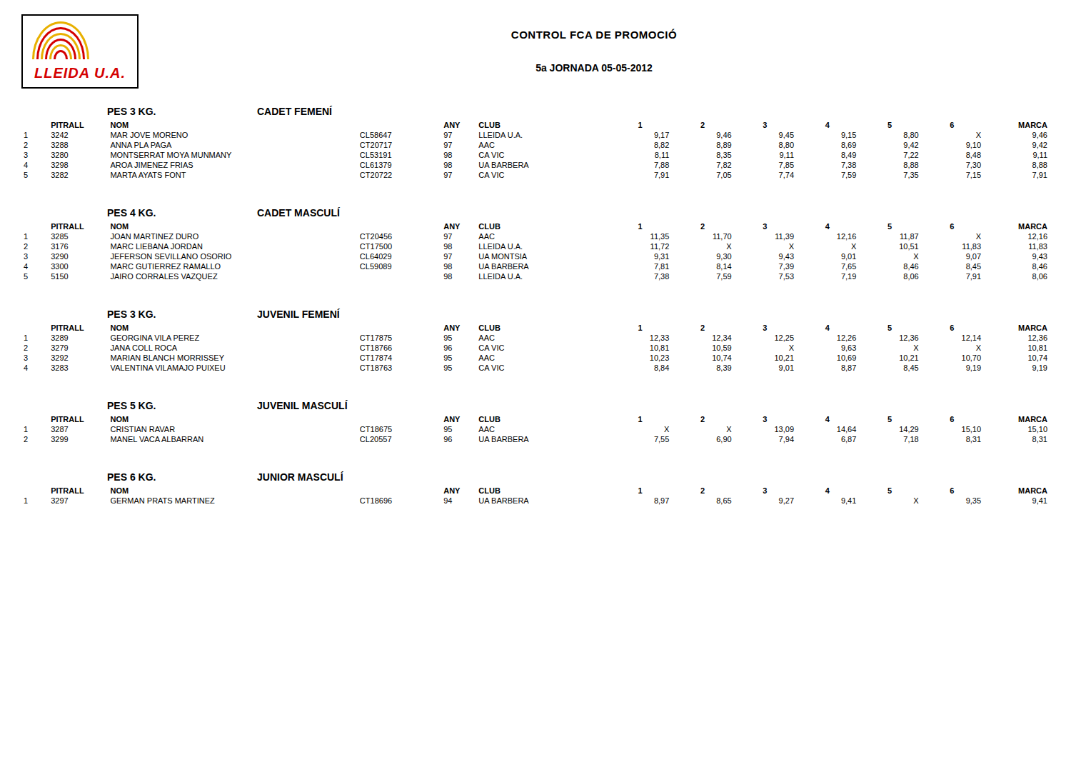LLEIDA U.A.
CONTROL FCA DE PROMOCIÓ
5a JORNADA 05-05-2012
PES 3 KG.
CADET FEMENÍ
| | PITRALL | NOM | | ANY | CLUB | 1 | 2 | 3 | 4 | 5 | 6 | MARCA |
| --- | --- | --- | --- | --- | --- | --- | --- | --- | --- | --- | --- | --- |
| 1 | 3242 | MAR JOVE MORENO | CL58647 | 97 | LLEIDA U.A. | 9,17 | 9,46 | 9,45 | 9,15 | 8,80 | X | 9,46 |
| 2 | 3288 | ANNA PLA PAGA | CT20717 | 97 | AAC | 8,82 | 8,89 | 8,80 | 8,69 | 9,42 | 9,10 | 9,42 |
| 3 | 3280 | MONTSERRAT MOYA MUNMANY | CL53191 | 98 | CA VIC | 8,11 | 8,35 | 9,11 | 8,49 | 7,22 | 8,48 | 9,11 |
| 4 | 3298 | AROA JIMENEZ FRIAS | CL61379 | 98 | UA BARBERA | 7,88 | 7,82 | 7,85 | 7,38 | 8,88 | 7,30 | 8,88 |
| 5 | 3282 | MARTA AYATS FONT | CT20722 | 97 | CA VIC | 7,91 | 7,05 | 7,74 | 7,59 | 7,35 | 7,15 | 7,91 |
PES 4 KG.
CADET MASCULÍ
| | PITRALL | NOM | | ANY | CLUB | 1 | 2 | 3 | 4 | 5 | 6 | MARCA |
| --- | --- | --- | --- | --- | --- | --- | --- | --- | --- | --- | --- | --- |
| 1 | 3285 | JOAN MARTINEZ DURO | CT20456 | 97 | AAC | 11,35 | 11,70 | 11,39 | 12,16 | 11,87 | X | 12,16 |
| 2 | 3176 | MARC LIEBANA JORDAN | CT17500 | 98 | LLEIDA U.A. | 11,72 | X | X | X | 10,51 | 11,83 | 11,83 |
| 3 | 3290 | JEFERSON SEVILLANO OSORIO | CL64029 | 97 | UA MONTSIA | 9,31 | 9,30 | 9,43 | 9,01 | X | 9,07 | 9,43 |
| 4 | 3300 | MARC GUTIERREZ RAMALLO | CL59089 | 98 | UA BARBERA | 7,81 | 8,14 | 7,39 | 7,65 | 8,46 | 8,45 | 8,46 |
| 5 | 5150 | JAIRO CORRALES VAZQUEZ | | 98 | LLEIDA U.A. | 7,38 | 7,59 | 7,53 | 7,19 | 8,06 | 7,91 | 8,06 |
PES 3 KG.
JUVENIL FEMENÍ
| | PITRALL | NOM | | ANY | CLUB | 1 | 2 | 3 | 4 | 5 | 6 | MARCA |
| --- | --- | --- | --- | --- | --- | --- | --- | --- | --- | --- | --- | --- |
| 1 | 3289 | GEORGINA VILA PEREZ | CT17875 | 95 | AAC | 12,33 | 12,34 | 12,25 | 12,26 | 12,36 | 12,14 | 12,36 |
| 2 | 3279 | JANA COLL ROCA | CT18766 | 96 | CA VIC | 10,81 | 10,59 | X | 9,63 | X | X | 10,81 |
| 3 | 3292 | MARIAN BLANCH MORRISSEY | CT17874 | 95 | AAC | 10,23 | 10,74 | 10,21 | 10,69 | 10,21 | 10,70 | 10,74 |
| 4 | 3283 | VALENTINA VILAMAJO PUIXEU | CT18763 | 95 | CA VIC | 8,84 | 8,39 | 9,01 | 8,87 | 8,45 | 9,19 | 9,19 |
PES 5 KG.
JUVENIL MASCULÍ
| | PITRALL | NOM | | ANY | CLUB | 1 | 2 | 3 | 4 | 5 | 6 | MARCA |
| --- | --- | --- | --- | --- | --- | --- | --- | --- | --- | --- | --- | --- |
| 1 | 3287 | CRISTIAN RAVAR | CT18675 | 95 | AAC | X | X | 13,09 | 14,64 | 14,29 | 15,10 | 15,10 |
| 2 | 3299 | MANEL VACA ALBARRAN | CL20557 | 96 | UA BARBERA | 7,55 | 6,90 | 7,94 | 6,87 | 7,18 | 8,31 | 8,31 |
PES 6 KG.
JUNIOR MASCULÍ
| | PITRALL | NOM | | ANY | CLUB | 1 | 2 | 3 | 4 | 5 | 6 | MARCA |
| --- | --- | --- | --- | --- | --- | --- | --- | --- | --- | --- | --- | --- |
| 1 | 3297 | GERMAN PRATS MARTINEZ | CT18696 | 94 | UA BARBERA | 8,97 | 8,65 | 9,27 | 9,41 | X | 9,35 | 9,41 |